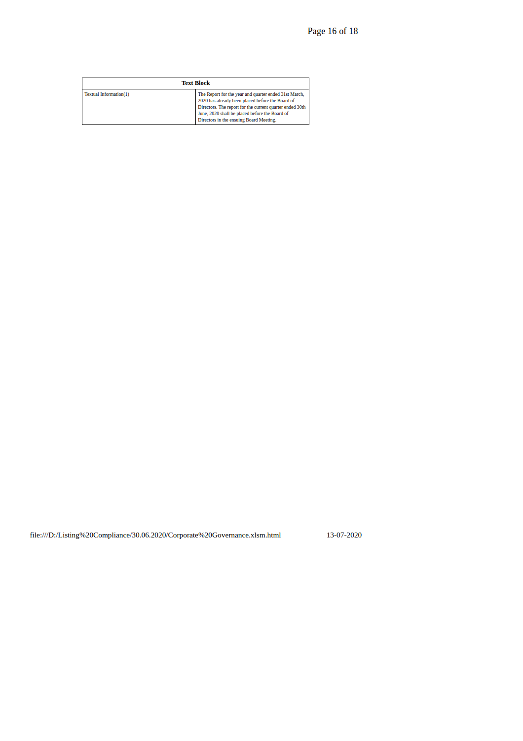Page 16 of 18
| Text Block |
| --- |
| Textual Information(1) | The Report for the year and quarter ended 31st March, 2020 has already been placed before the Board of Directors. The report for the current quarter ended 30th June, 2020 shall be placed before the Board of Directors in the ensuing Board Meeting. |
file:///D:/Listing%20Compliance/30.06.2020/Corporate%20Governance.xlsm.html 13-07-2020